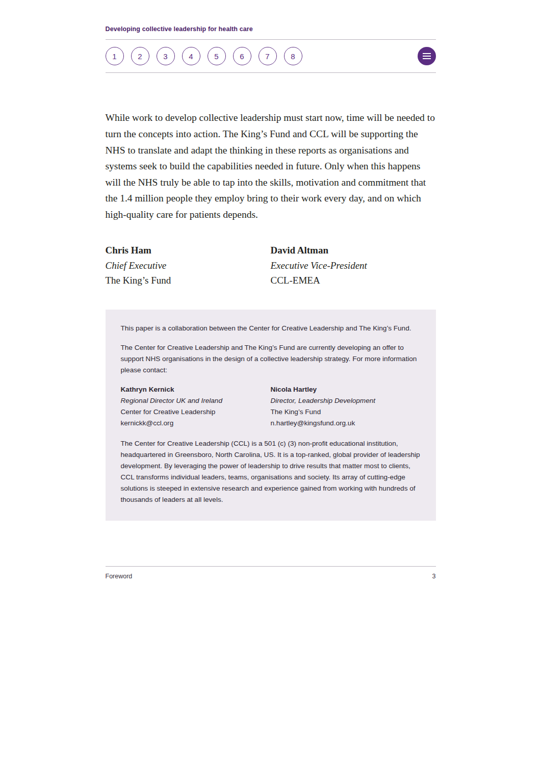Developing collective leadership for health care
1
2
3
4
5
6
7
8
While work to develop collective leadership must start now, time will be needed to turn the concepts into action. The King’s Fund and CCL will be supporting the NHS to translate and adapt the thinking in these reports as organisations and systems seek to build the capabilities needed in future. Only when this happens will the NHS truly be able to tap into the skills, motivation and commitment that the 1.4 million people they employ bring to their work every day, and on which high-quality care for patients depends.
Chris Ham
Chief Executive
The King’s Fund
David Altman
Executive Vice-President
CCL-EMEA
This paper is a collaboration between the Center for Creative Leadership and The King’s Fund.
The Center for Creative Leadership and The King’s Fund are currently developing an offer to support NHS organisations in the design of a collective leadership strategy. For more information please contact:
Kathryn Kernick
Regional Director UK and Ireland
Center for Creative Leadership
kernickk@ccl.org
Nicola Hartley
Director, Leadership Development
The King’s Fund
n.hartley@kingsfund.org.uk
The Center for Creative Leadership (CCL) is a 501 (c) (3) non-profit educational institution, headquartered in Greensboro, North Carolina, US. It is a top-ranked, global provider of leadership development. By leveraging the power of leadership to drive results that matter most to clients, CCL transforms individual leaders, teams, organisations and society. Its array of cutting-edge solutions is steeped in extensive research and experience gained from working with hundreds of thousands of leaders at all levels.
Foreword 3